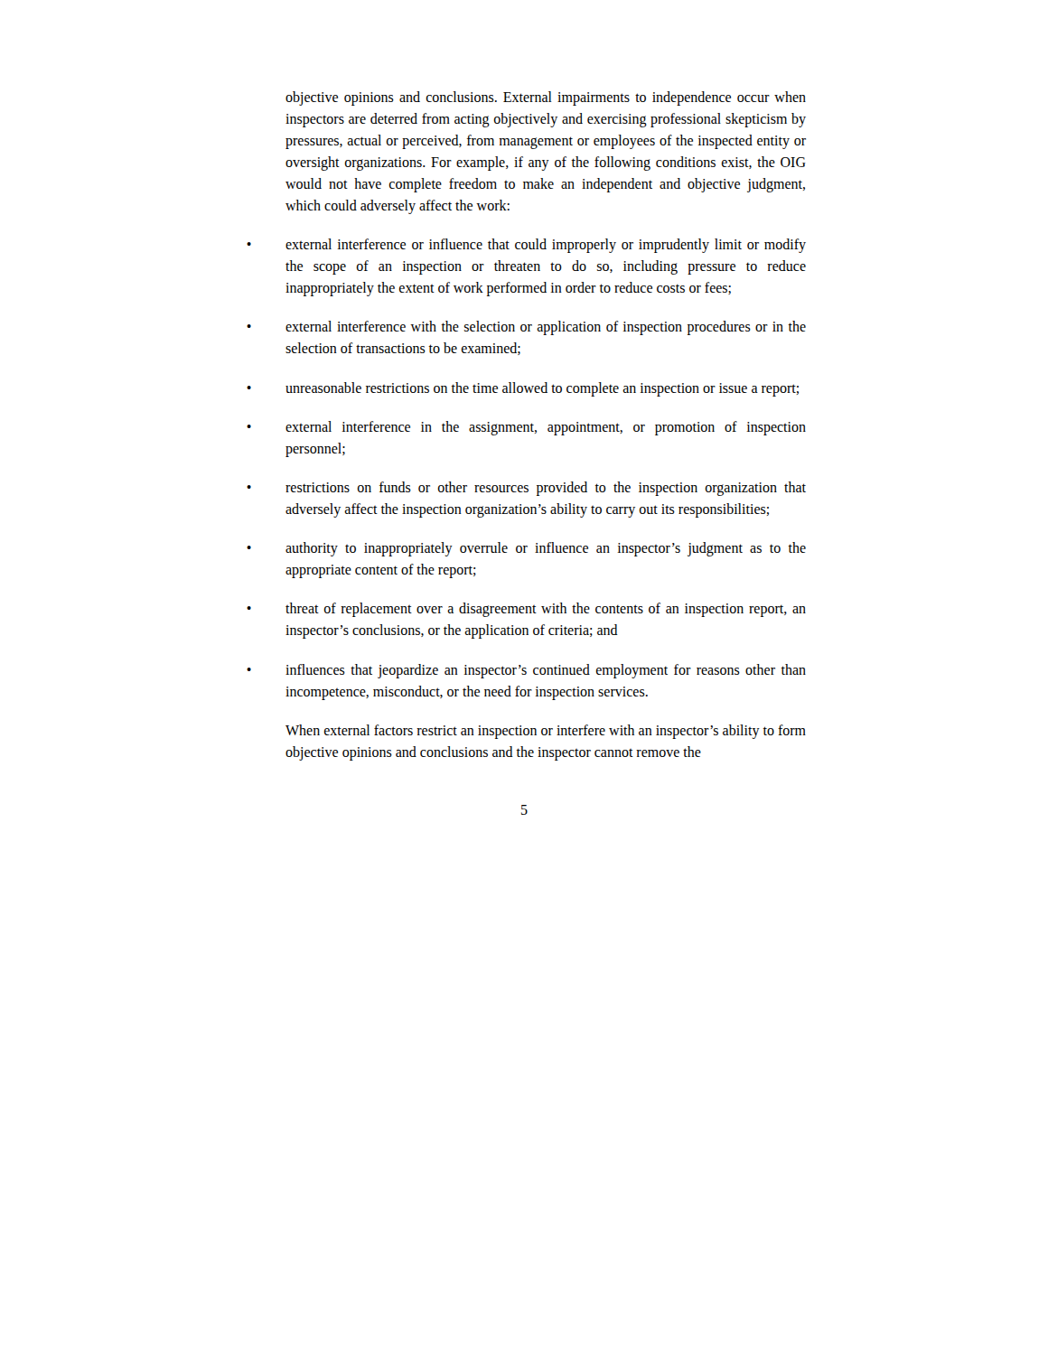objective opinions and conclusions. External impairments to independence occur when inspectors are deterred from acting objectively and exercising professional skepticism by pressures, actual or perceived, from management or employees of the inspected entity or oversight organizations. For example, if any of the following conditions exist, the OIG would not have complete freedom to make an independent and objective judgment, which could adversely affect the work:
external interference or influence that could improperly or imprudently limit or modify the scope of an inspection or threaten to do so, including pressure to reduce inappropriately the extent of work performed in order to reduce costs or fees;
external interference with the selection or application of inspection procedures or in the selection of transactions to be examined;
unreasonable restrictions on the time allowed to complete an inspection or issue a report;
external interference in the assignment, appointment, or promotion of inspection personnel;
restrictions on funds or other resources provided to the inspection organization that adversely affect the inspection organization’s ability to carry out its responsibilities;
authority to inappropriately overrule or influence an inspector’s judgment as to the appropriate content of the report;
threat of replacement over a disagreement with the contents of an inspection report, an inspector’s conclusions, or the application of criteria; and
influences that jeopardize an inspector’s continued employment for reasons other than incompetence, misconduct, or the need for inspection services.
When external factors restrict an inspection or interfere with an inspector’s ability to form objective opinions and conclusions and the inspector cannot remove the
5